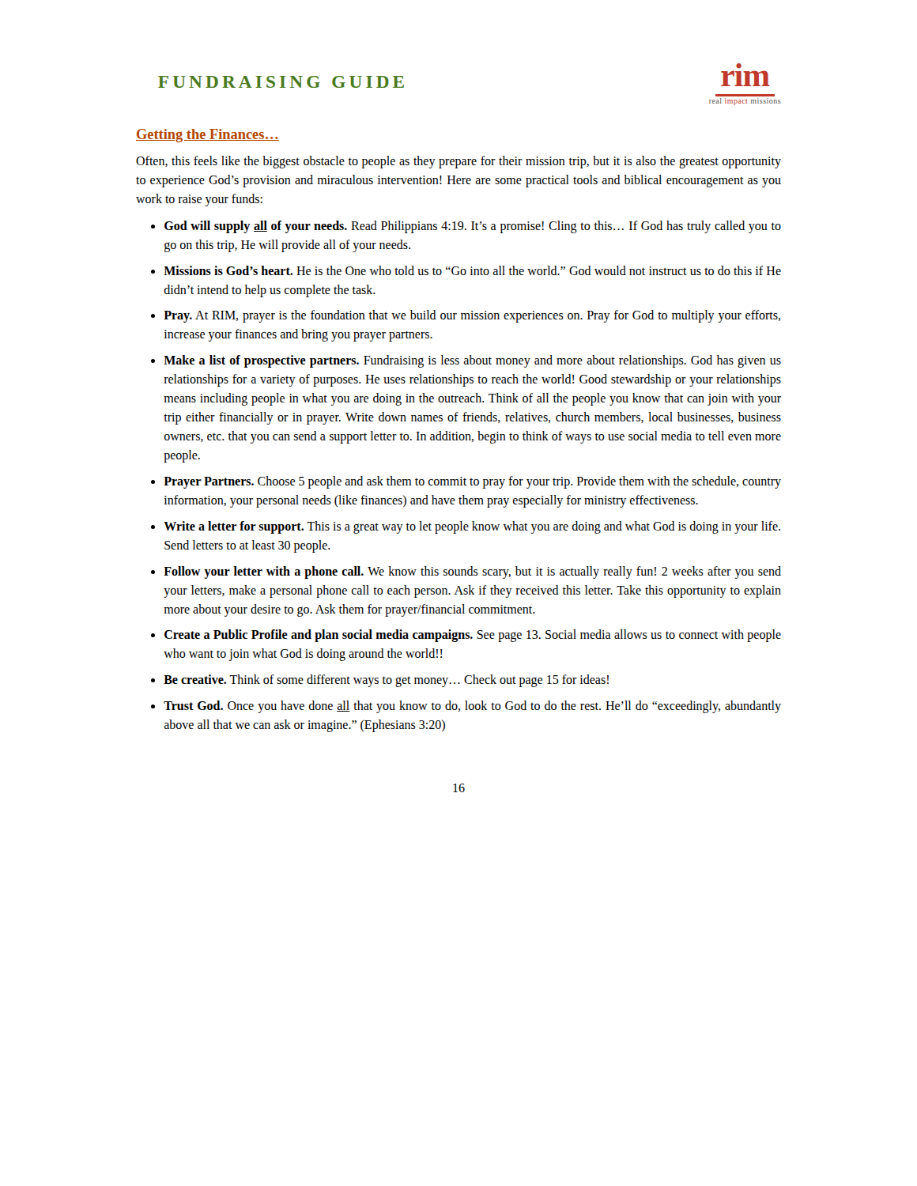Fundraising Guide
rim
real impact missions
Getting the Finances…
Often, this feels like the biggest obstacle to people as they prepare for their mission trip, but it is also the greatest opportunity to experience God’s provision and miraculous intervention! Here are some practical tools and biblical encouragement as you work to raise your funds:
God will supply all of your needs. Read Philippians 4:19. It’s a promise! Cling to this… If God has truly called you to go on this trip, He will provide all of your needs.
Missions is God’s heart. He is the One who told us to “Go into all the world.” God would not instruct us to do this if He didn’t intend to help us complete the task.
Pray. At RIM, prayer is the foundation that we build our mission experiences on. Pray for God to multiply your efforts, increase your finances and bring you prayer partners.
Make a list of prospective partners. Fundraising is less about money and more about relationships. God has given us relationships for a variety of purposes. He uses relationships to reach the world! Good stewardship or your relationships means including people in what you are doing in the outreach. Think of all the people you know that can join with your trip either financially or in prayer. Write down names of friends, relatives, church members, local businesses, business owners, etc. that you can send a support letter to. In addition, begin to think of ways to use social media to tell even more people.
Prayer Partners. Choose 5 people and ask them to commit to pray for your trip. Provide them with the schedule, country information, your personal needs (like finances) and have them pray especially for ministry effectiveness.
Write a letter for support. This is a great way to let people know what you are doing and what God is doing in your life. Send letters to at least 30 people.
Follow your letter with a phone call. We know this sounds scary, but it is actually really fun! 2 weeks after you send your letters, make a personal phone call to each person. Ask if they received this letter. Take this opportunity to explain more about your desire to go. Ask them for prayer/financial commitment.
Create a Public Profile and plan social media campaigns. See page 13. Social media allows us to connect with people who want to join what God is doing around the world!!
Be creative. Think of some different ways to get money… Check out page 15 for ideas!
Trust God. Once you have done all that you know to do, look to God to do the rest. He’ll do “exceedingly, abundantly above all that we can ask or imagine.” (Ephesians 3:20)
16